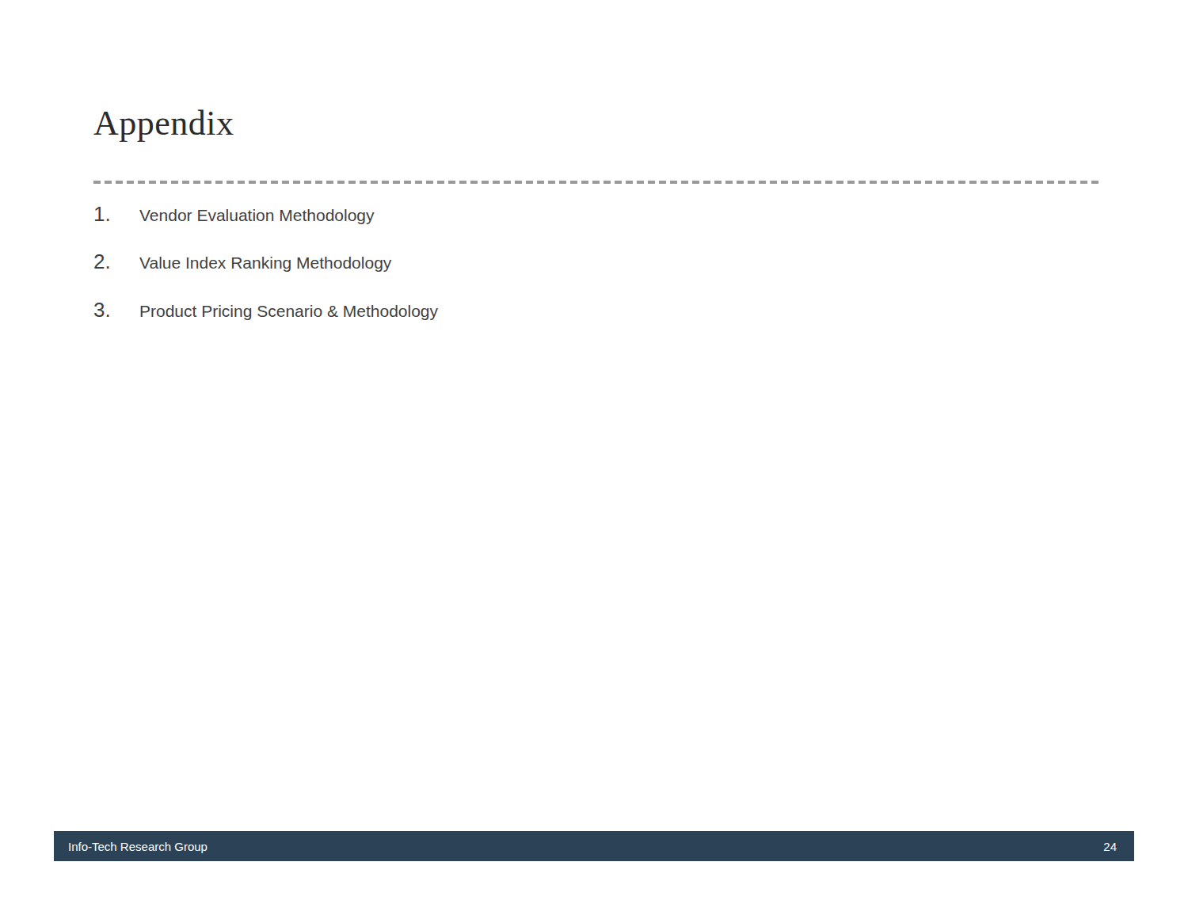Appendix
Vendor Evaluation Methodology
Value Index Ranking Methodology
Product Pricing Scenario & Methodology
Info-Tech Research Group 24